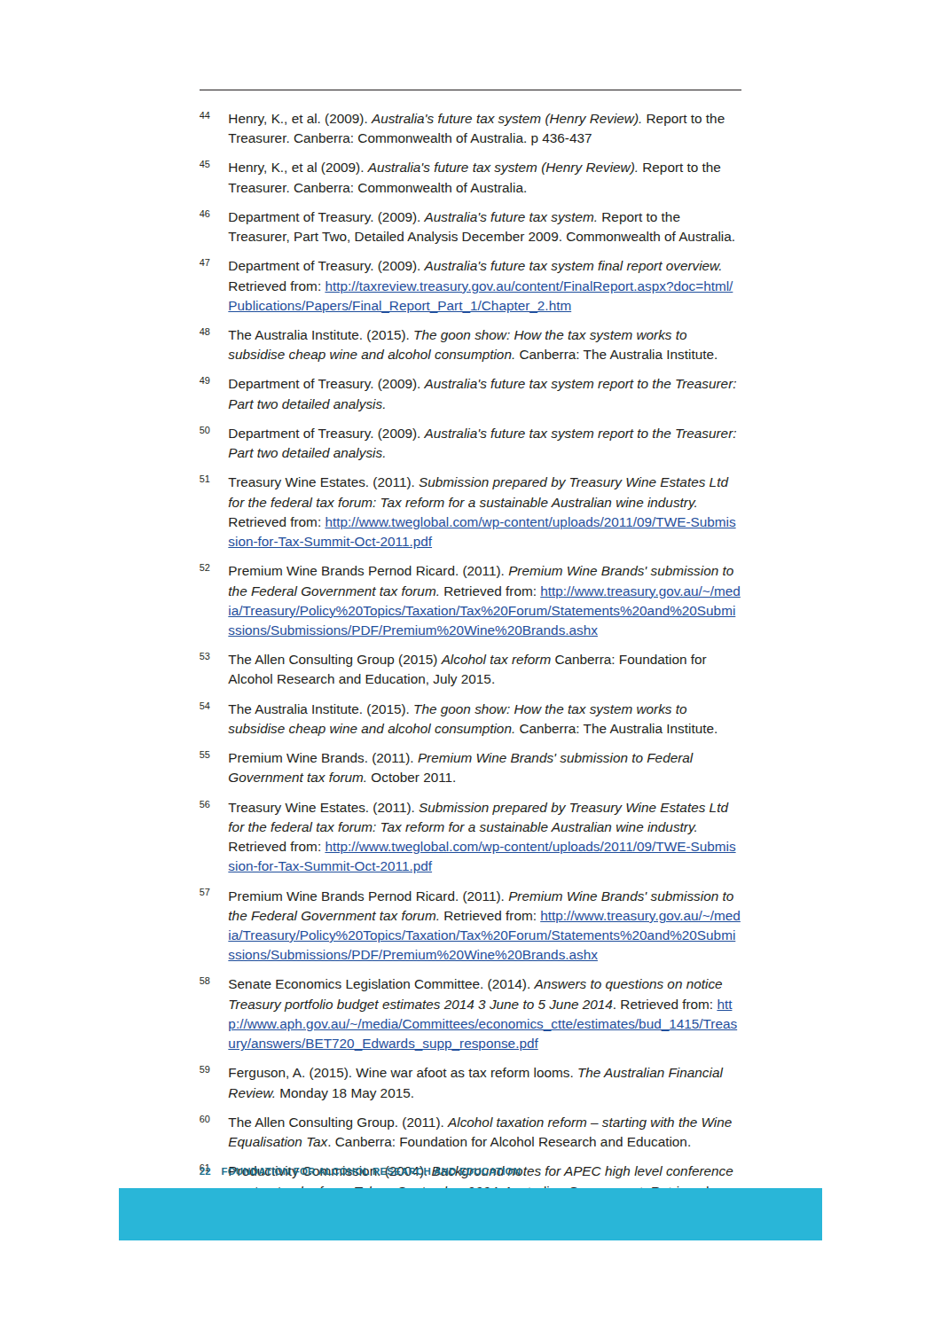44 Henry, K., et al. (2009). Australia's future tax system (Henry Review). Report to the Treasurer. Canberra: Commonwealth of Australia. p 436-437
45 Henry, K., et al (2009). Australia's future tax system (Henry Review). Report to the Treasurer. Canberra: Commonwealth of Australia.
46 Department of Treasury. (2009). Australia's future tax system. Report to the Treasurer, Part Two, Detailed Analysis December 2009. Commonwealth of Australia.
47 Department of Treasury. (2009). Australia's future tax system final report overview. Retrieved from: http://taxreview.treasury.gov.au/content/FinalReport.aspx?doc=html/Publications/Papers/Final_Report_Part_1/Chapter_2.htm
48 The Australia Institute. (2015). The goon show: How the tax system works to subsidise cheap wine and alcohol consumption. Canberra: The Australia Institute.
49 Department of Treasury. (2009). Australia's future tax system report to the Treasurer: Part two detailed analysis.
50 Department of Treasury. (2009). Australia's future tax system report to the Treasurer: Part two detailed analysis.
51 Treasury Wine Estates. (2011). Submission prepared by Treasury Wine Estates Ltd for the federal tax forum: Tax reform for a sustainable Australian wine industry. Retrieved from: http://www.tweglobal.com/wp-content/uploads/2011/09/TWE-Submission-for-Tax-Summit-Oct-2011.pdf
52 Premium Wine Brands Pernod Ricard. (2011). Premium Wine Brands' submission to the Federal Government tax forum. Retrieved from: http://www.treasury.gov.au/~/media/Treasury/Policy%20Topics/Taxation/Tax%20Forum/Statements%20and%20Submissions/Submissions/PDF/Premium%20Wine%20Brands.ashx
53 The Allen Consulting Group (2015) Alcohol tax reform Canberra: Foundation for Alcohol Research and Education, July 2015.
54 The Australia Institute. (2015). The goon show: How the tax system works to subsidise cheap wine and alcohol consumption. Canberra: The Australia Institute.
55 Premium Wine Brands. (2011). Premium Wine Brands' submission to Federal Government tax forum. October 2011.
56 Treasury Wine Estates. (2011). Submission prepared by Treasury Wine Estates Ltd for the federal tax forum: Tax reform for a sustainable Australian wine industry. Retrieved from: http://www.tweglobal.com/wp-content/uploads/2011/09/TWE-Submission-for-Tax-Summit-Oct-2011.pdf
57 Premium Wine Brands Pernod Ricard. (2011). Premium Wine Brands' submission to the Federal Government tax forum. Retrieved from: http://www.treasury.gov.au/~/media/Treasury/Policy%20Topics/Taxation/Tax%20Forum/Statements%20and%20Submissions/Submissions/PDF/Premium%20Wine%20Brands.ashx
58 Senate Economics Legislation Committee. (2014). Answers to questions on notice Treasury portfolio budget estimates 2014 3 June to 5 June 2014. Retrieved from: http://www.aph.gov.au/~/media/Committees/economics_ctte/estimates/bud_1415/Treasury/answers/BET720_Edwards_supp_response.pdf
59 Ferguson, A. (2015). Wine war afoot as tax reform looms. The Australian Financial Review. Monday 18 May 2015.
60 The Allen Consulting Group. (2011). Alcohol taxation reform – starting with the Wine Equalisation Tax. Canberra: Foundation for Alcohol Research and Education.
61 Productivity Commission. (2004). Background notes for APEC high level conference on structural reform, Tokyo, September 2004. Australian Government. Retrieved from: http://www.mofa.go.jp/policy/economy/apec/conference/present0409/session4-5.pdf
22 FOUNDATION FOR ALCOHOL RESEARCH AND EDUCATION